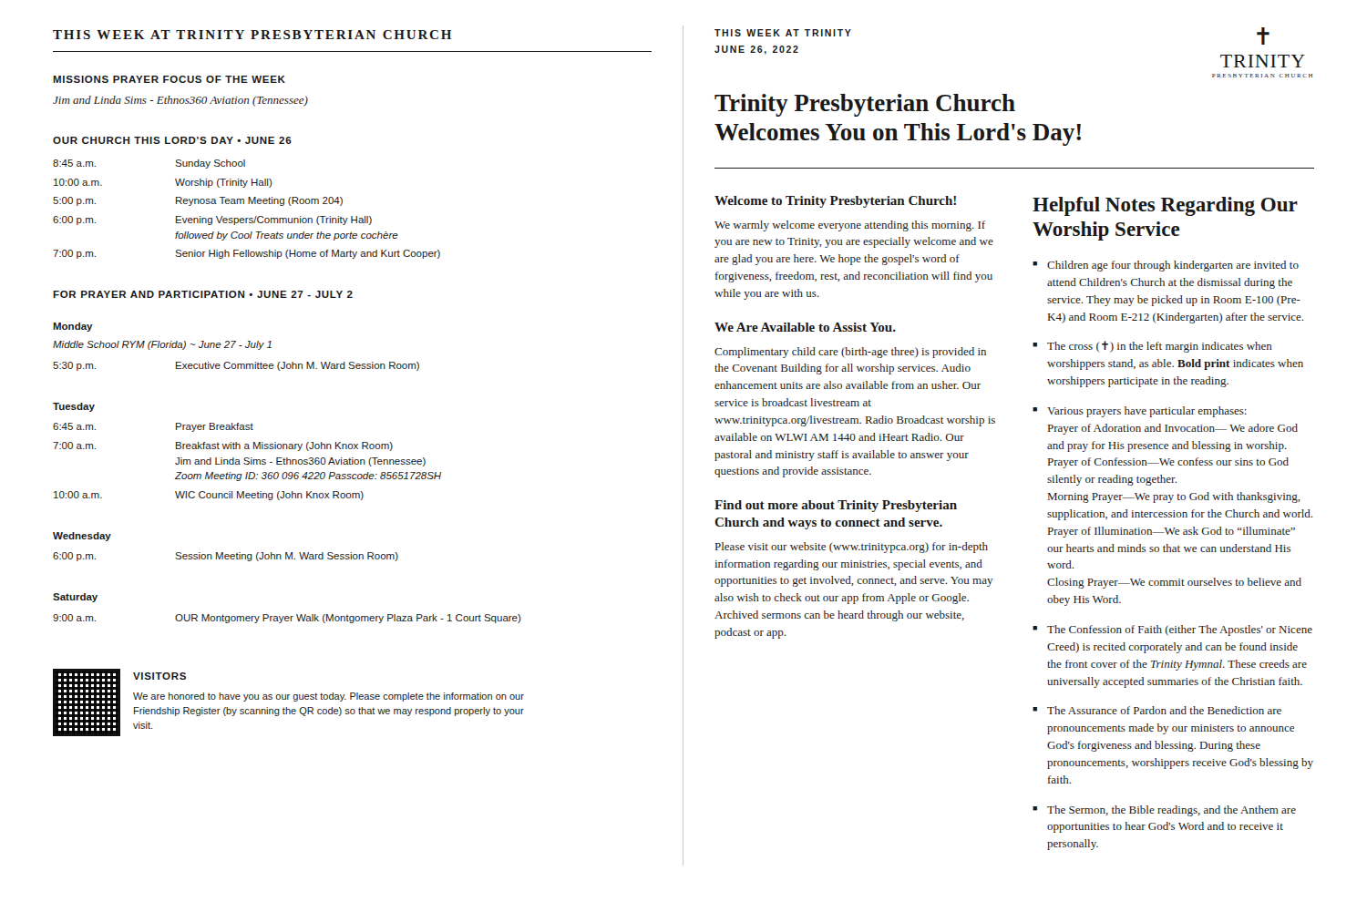This Week at Trinity Presbyterian Church
Missions Prayer Focus of the Week
Jim and Linda Sims - Ethnos360 Aviation (Tennessee)
Our Church This Lord's Day • June 26
| 8:45 a.m. | Sunday School |
| 10:00 a.m. | Worship (Trinity Hall) |
| 5:00 p.m. | Reynosa Team Meeting (Room 204) |
| 6:00 p.m. | Evening Vespers/Communion (Trinity Hall) followed by Cool Treats under the porte cochère |
| 7:00 p.m. | Senior High Fellowship (Home of Marty and Kurt Cooper) |
For Prayer and Participation • June 27 - July 2
Monday
Middle School RYM (Florida) ~ June 27 - July 1
| 5:30 p.m. | Executive Committee (John M. Ward Session Room) |
Tuesday
| 6:45 a.m. | Prayer Breakfast |
| 7:00 a.m. | Breakfast with a Missionary (John Knox Room) Jim and Linda Sims - Ethnos360 Aviation (Tennessee) Zoom Meeting ID: 360 096 4220 Passcode: 85651728SH |
| 10:00 a.m. | WIC Council Meeting (John Knox Room) |
Wednesday
| 6:00 p.m. | Session Meeting (John M. Ward Session Room) |
Saturday
| 9:00 a.m. | OUR Montgomery Prayer Walk (Montgomery Plaza Park - 1 Court Square) |
Visitors
We are honored to have you as our guest today. Please complete the information on our Friendship Register (by scanning the QR code) so that we may respond properly to your visit.
This Week at Trinity
June 26, 2022
✝ TRINITY PRESBYTERIAN CHURCH
Trinity Presbyterian Church
Welcomes You on This Lord's Day!
Welcome to Trinity Presbyterian Church!
We warmly welcome everyone attending this morning. If you are new to Trinity, you are especially welcome and we are glad you are here. We hope the gospel's word of forgiveness, freedom, rest, and reconciliation will find you while you are with us.
We Are Available to Assist You.
Complimentary child care (birth-age three) is provided in the Covenant Building for all worship services. Audio enhancement units are also available from an usher. Our service is broadcast livestream at www.trinitypca.org/livestream. Radio Broadcast worship is available on WLWI AM 1440 and iHeart Radio. Our pastoral and ministry staff is available to answer your questions and provide assistance.
Find out more about Trinity Presbyterian Church and ways to connect and serve.
Please visit our website (www.trinitypca.org) for in-depth information regarding our ministries, special events, and opportunities to get involved, connect, and serve. You may also wish to check out our app from Apple or Google. Archived sermons can be heard through our website, podcast or app.
Helpful Notes Regarding Our Worship Service
Children age four through kindergarten are invited to attend Children's Church at the dismissal during the service. They may be picked up in Room E-100 (Pre-K4) and Room E-212 (Kindergarten) after the service.
The cross (✝) in the left margin indicates when worshippers stand, as able. Bold print indicates when worshippers participate in the reading.
Various prayers have particular emphases:
Prayer of Adoration and Invocation— We adore God and pray for His presence and blessing in worship.
Prayer of Confession—We confess our sins to God silently or reading together.
Morning Prayer—We pray to God with thanksgiving, supplication, and intercession for the Church and world.
Prayer of Illumination—We ask God to “illuminate” our hearts and minds so that we can understand His word.
Closing Prayer—We commit ourselves to believe and obey His Word.
The Confession of Faith (either The Apostles' or Nicene Creed) is recited corporately and can be found inside the front cover of the Trinity Hymnal. These creeds are universally accepted summaries of the Christian faith.
The Assurance of Pardon and the Benediction are pronouncements made by our ministers to announce God's forgiveness and blessing. During these pronouncements, worshippers receive God's blessing by faith.
The Sermon, the Bible readings, and the Anthem are opportunities to hear God's Word and to receive it personally.